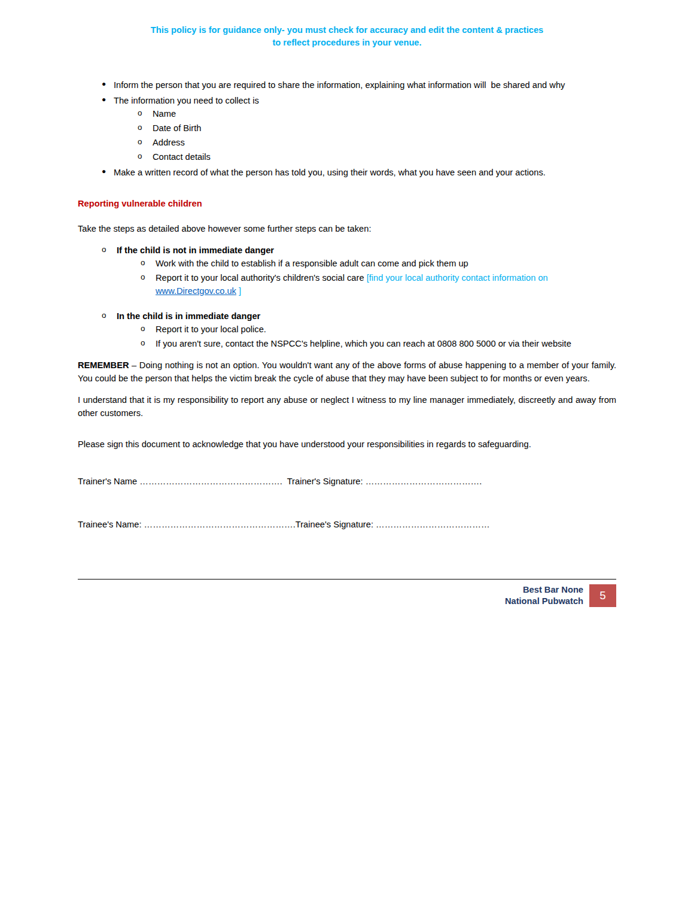This policy is for guidance only- you must check for accuracy and edit the content & practices
to reflect procedures in your venue.
Inform the person that you are required to share the information, explaining what information will be shared and why
The information you need to collect is
Name
Date of Birth
Address
Contact details
Make a written record of what the person has told you, using their words, what you have seen and your actions.
Reporting vulnerable children
Take the steps as detailed above however some further steps can be taken:
If the child is not in immediate danger
Work with the child to establish if a responsible adult can come and pick them up
Report it to your local authority's children's social care [find your local authority contact information on www.Directgov.co.uk ]
In the child is in immediate danger
Report it to your local police.
If you aren't sure, contact the NSPCC's helpline, which you can reach at 0808 800 5000 or via their website
REMEMBER – Doing nothing is not an option. You wouldn't want any of the above forms of abuse happening to a member of your family. You could be the person that helps the victim break the cycle of abuse that they may have been subject to for months or even years.
I understand that it is my responsibility to report any abuse or neglect I witness to my line manager immediately, discreetly and away from other customers.
Please sign this document to acknowledge that you have understood your responsibilities in regards to safeguarding.
Trainer's Name …………………………………………. Trainer's Signature: ………………………………….
Trainee's Name: …………………………………………….Trainee's Signature: …………………………………
Best Bar None
National Pubwatch
5